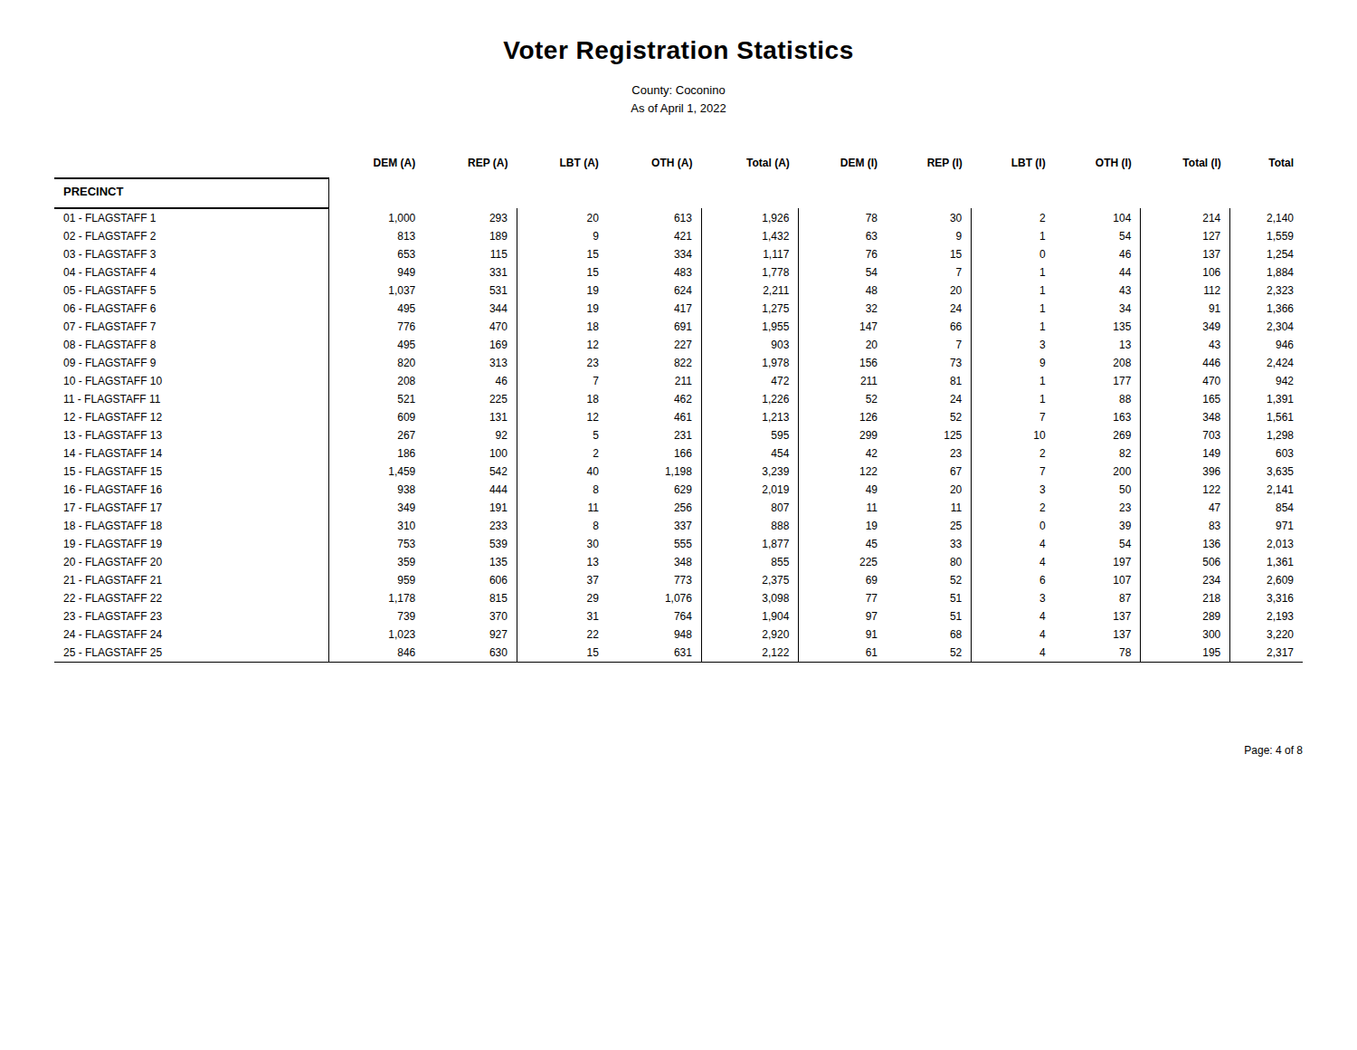Voter Registration Statistics
County: Coconino
As of April 1, 2022
| | DEM (A) | REP (A) | LBT (A) | OTH (A) | Total (A) | DEM (I) | REP (I) | LBT (I) | OTH (I) | Total (I) | Total |
| --- | --- | --- | --- | --- | --- | --- | --- | --- | --- | --- | --- |
| PRECINCT | |
| 01 - FLAGSTAFF 1 | 1,000 | 293 | 20 | 613 | 1,926 | 78 | 30 | 2 | 104 | 214 | 2,140 |
| 02 - FLAGSTAFF 2 | 813 | 189 | 9 | 421 | 1,432 | 63 | 9 | 1 | 54 | 127 | 1,559 |
| 03 - FLAGSTAFF 3 | 653 | 115 | 15 | 334 | 1,117 | 76 | 15 | 0 | 46 | 137 | 1,254 |
| 04 - FLAGSTAFF 4 | 949 | 331 | 15 | 483 | 1,778 | 54 | 7 | 1 | 44 | 106 | 1,884 |
| 05 - FLAGSTAFF 5 | 1,037 | 531 | 19 | 624 | 2,211 | 48 | 20 | 1 | 43 | 112 | 2,323 |
| 06 - FLAGSTAFF 6 | 495 | 344 | 19 | 417 | 1,275 | 32 | 24 | 1 | 34 | 91 | 1,366 |
| 07 - FLAGSTAFF 7 | 776 | 470 | 18 | 691 | 1,955 | 147 | 66 | 1 | 135 | 349 | 2,304 |
| 08 - FLAGSTAFF 8 | 495 | 169 | 12 | 227 | 903 | 20 | 7 | 3 | 13 | 43 | 946 |
| 09 - FLAGSTAFF 9 | 820 | 313 | 23 | 822 | 1,978 | 156 | 73 | 9 | 208 | 446 | 2,424 |
| 10 - FLAGSTAFF 10 | 208 | 46 | 7 | 211 | 472 | 211 | 81 | 1 | 177 | 470 | 942 |
| 11 - FLAGSTAFF 11 | 521 | 225 | 18 | 462 | 1,226 | 52 | 24 | 1 | 88 | 165 | 1,391 |
| 12 - FLAGSTAFF 12 | 609 | 131 | 12 | 461 | 1,213 | 126 | 52 | 7 | 163 | 348 | 1,561 |
| 13 - FLAGSTAFF 13 | 267 | 92 | 5 | 231 | 595 | 299 | 125 | 10 | 269 | 703 | 1,298 |
| 14 - FLAGSTAFF 14 | 186 | 100 | 2 | 166 | 454 | 42 | 23 | 2 | 82 | 149 | 603 |
| 15 - FLAGSTAFF 15 | 1,459 | 542 | 40 | 1,198 | 3,239 | 122 | 67 | 7 | 200 | 396 | 3,635 |
| 16 - FLAGSTAFF 16 | 938 | 444 | 8 | 629 | 2,019 | 49 | 20 | 3 | 50 | 122 | 2,141 |
| 17 - FLAGSTAFF 17 | 349 | 191 | 11 | 256 | 807 | 11 | 11 | 2 | 23 | 47 | 854 |
| 18 - FLAGSTAFF 18 | 310 | 233 | 8 | 337 | 888 | 19 | 25 | 0 | 39 | 83 | 971 |
| 19 - FLAGSTAFF 19 | 753 | 539 | 30 | 555 | 1,877 | 45 | 33 | 4 | 54 | 136 | 2,013 |
| 20 - FLAGSTAFF 20 | 359 | 135 | 13 | 348 | 855 | 225 | 80 | 4 | 197 | 506 | 1,361 |
| 21 - FLAGSTAFF 21 | 959 | 606 | 37 | 773 | 2,375 | 69 | 52 | 6 | 107 | 234 | 2,609 |
| 22 - FLAGSTAFF 22 | 1,178 | 815 | 29 | 1,076 | 3,098 | 77 | 51 | 3 | 87 | 218 | 3,316 |
| 23 - FLAGSTAFF 23 | 739 | 370 | 31 | 764 | 1,904 | 97 | 51 | 4 | 137 | 289 | 2,193 |
| 24 - FLAGSTAFF 24 | 1,023 | 927 | 22 | 948 | 2,920 | 91 | 68 | 4 | 137 | 300 | 3,220 |
| 25 - FLAGSTAFF 25 | 846 | 630 | 15 | 631 | 2,122 | 61 | 52 | 4 | 78 | 195 | 2,317 |
Page: 4 of 8